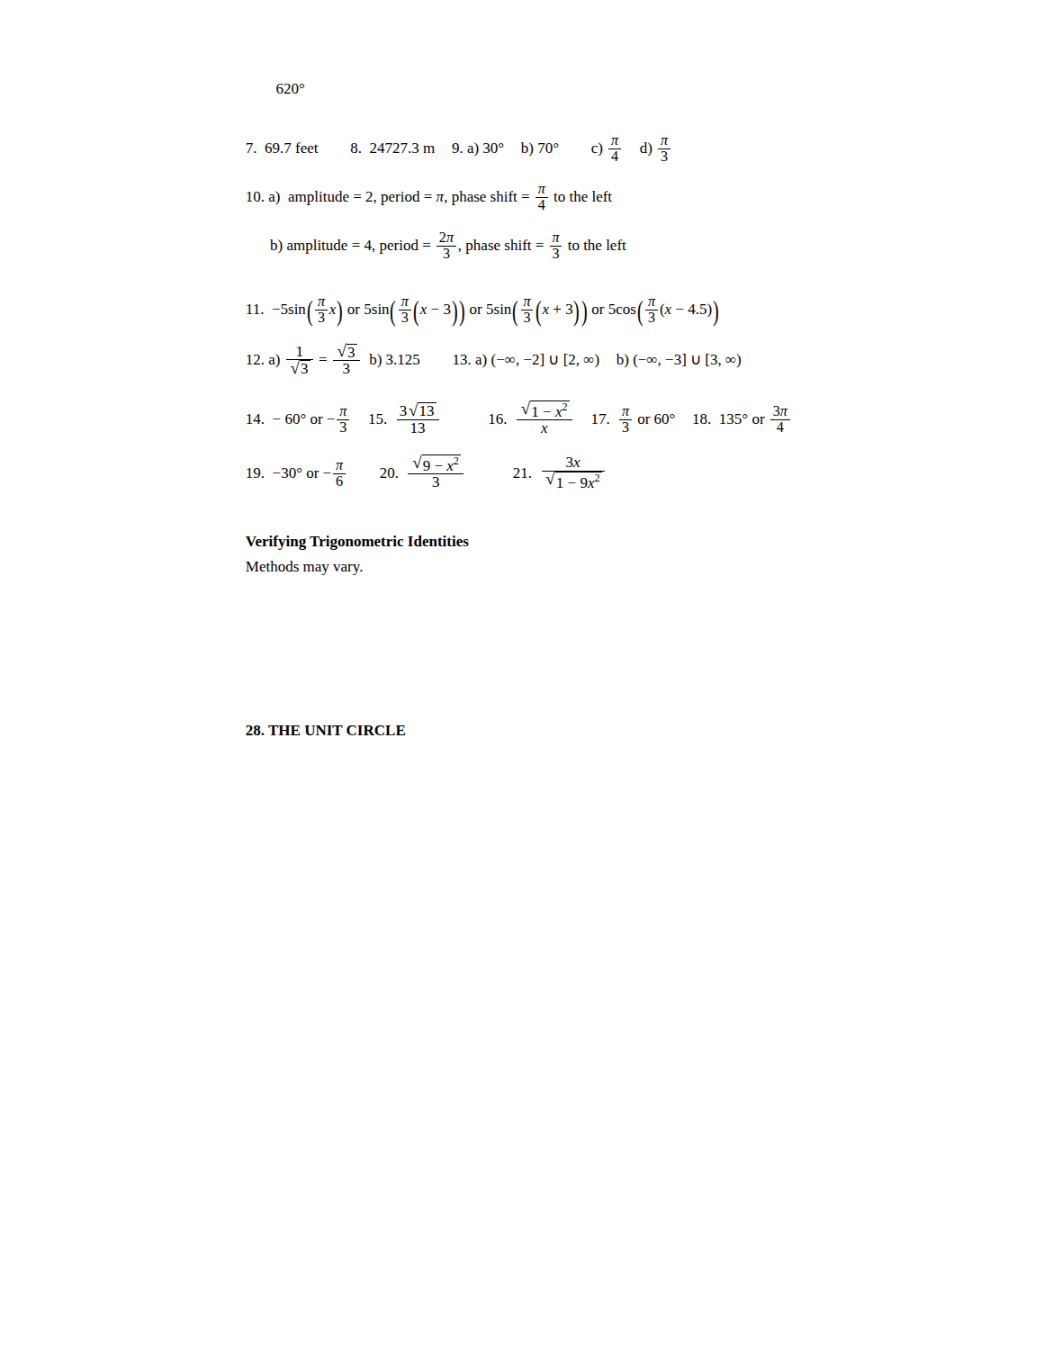620°
7. 69.7 feet 8. 24727.3 m 9. a) 30° b) 70° c) π 4 d) π 3
10. a) amplitude = 2, period = π, phase shift = π 4 to the left
b) amplitude = 4, period = 2π 3, phase shift = π 3 to the left
11. −5sin(π 3 x) or 5sin(π 3(x − 3)) or 5sin(π 3(x + 3)) or 5cos(π 3(x − 4.5))
12. a) 13 = 33 b) 3.125 13. a) (−∞, −2] ∪ [2, ∞) b) (−∞, −3] ∪ [3, ∞)
14. − 60° or −π 3 15. 31313 16. 1 − x2 x 17. π 3 or 60° 18. 135° or 3π 4
19. −30° or −π 6 20. 9 − x23 21. 3x 1 − 9x2
Verifying Trigonometric Identities
Methods may vary.
28. THE UNIT CIRCLE